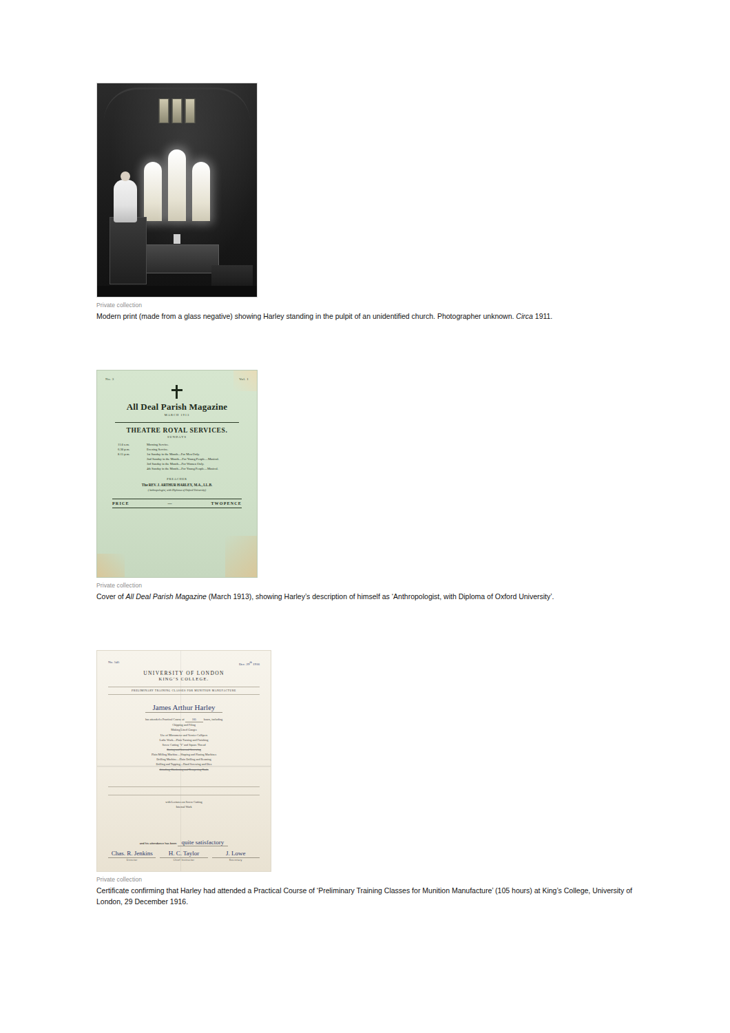Private collection
Modern print (made from a glass negative) showing Harley standing in the pulpit of an unidentified church. Photographer unknown. Circa 1911.
No. 3 Vol. 1
All Deal Parish Magazine
MARCH 1913
THEATRE ROYAL SERVICES.
SUNDAYS
11.0 a.m. Morning Service.
6.30 p.m. Evening Service.
8.15 p.m. 1st Sunday in the Month—For Men Only.
2nd Sunday in the Month—For Young People—Musical.
3rd Sunday in the Month—For Women Only.
4th Sunday in the Month—For Young People—Musical.
PREACHER
The REV. J. ARTHUR HARLEY, M.A., LL.B.
(Anthropologist, with Diploma of Oxford University)
PRICE—TWOPENCE
Private collection
Cover of All Deal Parish Magazine (March 1913), showing Harley’s description of himself as ‘Anthropologist, with Diploma of Oxford University’.
No. 545 Dec. 29th 1916
UNIVERSITY OF LONDON
KING’S COLLEGE.
PRELIMINARY TRAINING CLASSES FOR MUNITION MANUFACTURE
James Arthur Harley
has attended a Practical Course of 105 hours, including
Chipping and Filing
Making Lined Gauges
Use of Micrometer and Vernier Callipers
Lathe Work—Plain Turning and Finishing
Screw Cutting ‘V’ and Square Thread
Boring and Internal Screwing
Plain Milling Machine—Shaping and Planing Machines
Drilling Machine—Plain Drilling and Reaming
Drilling and Tapping—Hand Screwing and Dies
Grinding, Hardening and Tempering Tools
with Lectures on Screw Cutting
Internal Work
and his attendance has been quite satisfactory
Chas. R. Jenkins Director
H. C. Taylor Chief Instructor
J. Lowe Secretary
Private collection
Certificate confirming that Harley had attended a Practical Course of ‘Preliminary Training Classes for Munition Manufacture’ (105 hours) at King’s College, University of London, 29 December 1916.